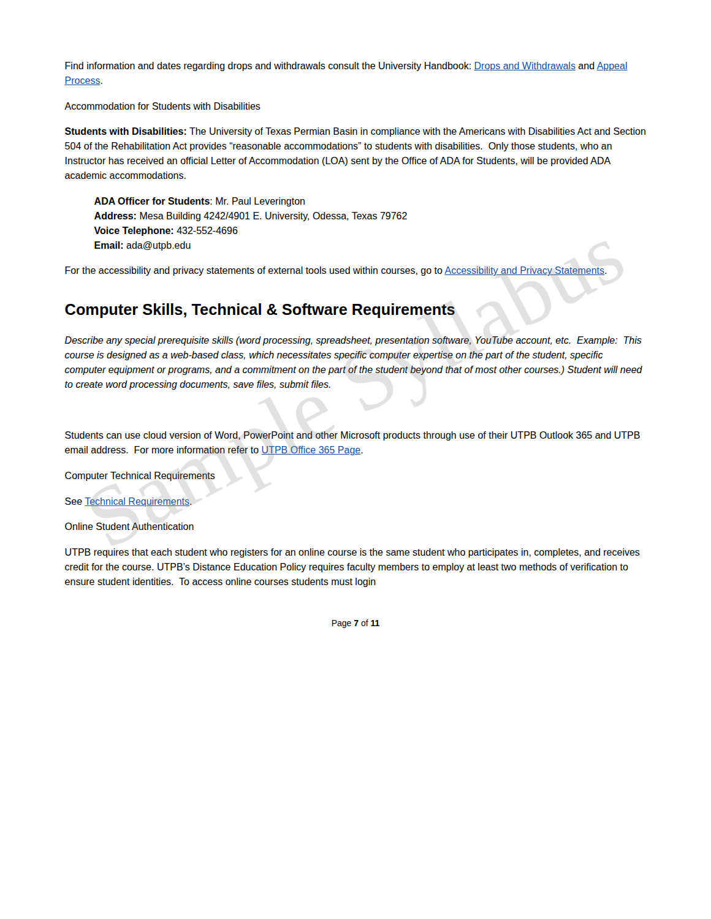Sample Syllabus
Find information and dates regarding drops and withdrawals consult the University Handbook: Drops and Withdrawals and Appeal Process.
Accommodation for Students with Disabilities
Students with Disabilities: The University of Texas Permian Basin in compliance with the Americans with Disabilities Act and Section 504 of the Rehabilitation Act provides “reasonable accommodations” to students with disabilities. Only those students, who an Instructor has received an official Letter of Accommodation (LOA) sent by the Office of ADA for Students, will be provided ADA academic accommodations.
ADA Officer for Students: Mr. Paul Leverington
Address: Mesa Building 4242/4901 E. University, Odessa, Texas 79762
Voice Telephone: 432-552-4696
Email: ada@utpb.edu
For the accessibility and privacy statements of external tools used within courses, go to Accessibility and Privacy Statements.
Computer Skills, Technical & Software Requirements
Describe any special prerequisite skills (word processing, spreadsheet, presentation software, YouTube account, etc. Example: This course is designed as a web-based class, which necessitates specific computer expertise on the part of the student, specific computer equipment or programs, and a commitment on the part of the student beyond that of most other courses.) Student will need to create word processing documents, save files, submit files.
Students can use cloud version of Word, PowerPoint and other Microsoft products through use of their UTPB Outlook 365 and UTPB email address. For more information refer to UTPB Office 365 Page.
Computer Technical Requirements
See Technical Requirements.
Online Student Authentication
UTPB requires that each student who registers for an online course is the same student who participates in, completes, and receives credit for the course. UTPB’s Distance Education Policy requires faculty members to employ at least two methods of verification to ensure student identities. To access online courses students must login
Page 7 of 11